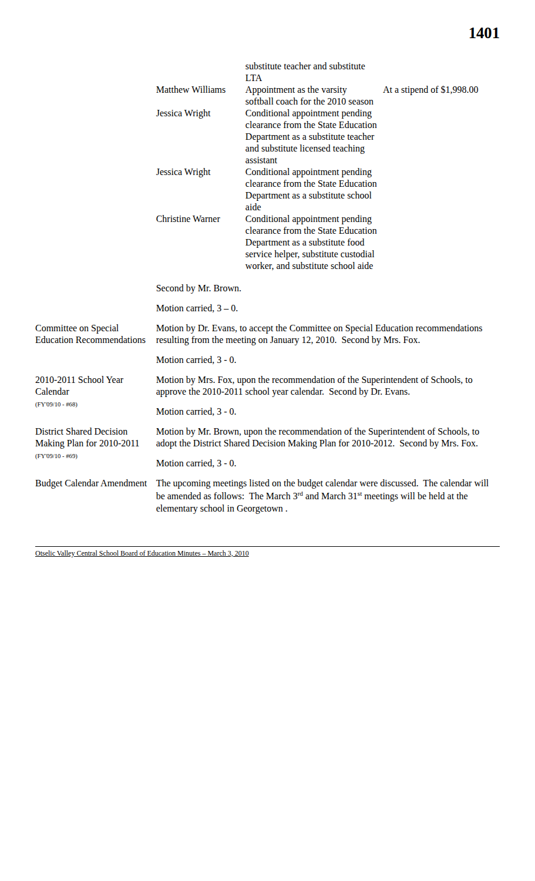1401
| | / / substitute teacher and substitute LTA / / / Matthew Williams / Appointment as the varsity softball coach for the 2010 season / At a stipend of $1,998.00 / / Jessica Wright / Conditional appointment pending clearance from the State Education Department as a substitute teacher and substitute licensed teaching assistant / / / Jessica Wright / Conditional appointment pending clearance from the State Education Department as a substitute school aide / / / Christine Warner / Conditional appointment pending clearance from the State Education Department as a substitute food service helper, substitute custodial worker, and substitute school aide / / |
| | Second by Mr. Brown. Motion carried, 3 – 0. |
| Committee on Special Education Recommendations | Motion by Dr. Evans, to accept the Committee on Special Education recommendations resulting from the meeting on January 12, 2010. Second by Mrs. Fox. Motion carried, 3 - 0. |
| 2010-2011 School Year Calendar (FY'09/10 - #68) | Motion by Mrs. Fox, upon the recommendation of the Superintendent of Schools, to approve the 2010-2011 school year calendar. Second by Dr. Evans. Motion carried, 3 - 0. |
| District Shared Decision Making Plan for 2010-2011 (FY'09/10 - #69) | Motion by Mr. Brown, upon the recommendation of the Superintendent of Schools, to adopt the District Shared Decision Making Plan for 2010-2012. Second by Mrs. Fox. Motion carried, 3 - 0. |
| Budget Calendar Amendment | The upcoming meetings listed on the budget calendar were discussed. The calendar will be amended as follows: The March 3 rd and March 31 st meetings will be held at the elementary school in Georgetown . |
Otselic Valley Central School Board of Education Minutes – March 3, 2010